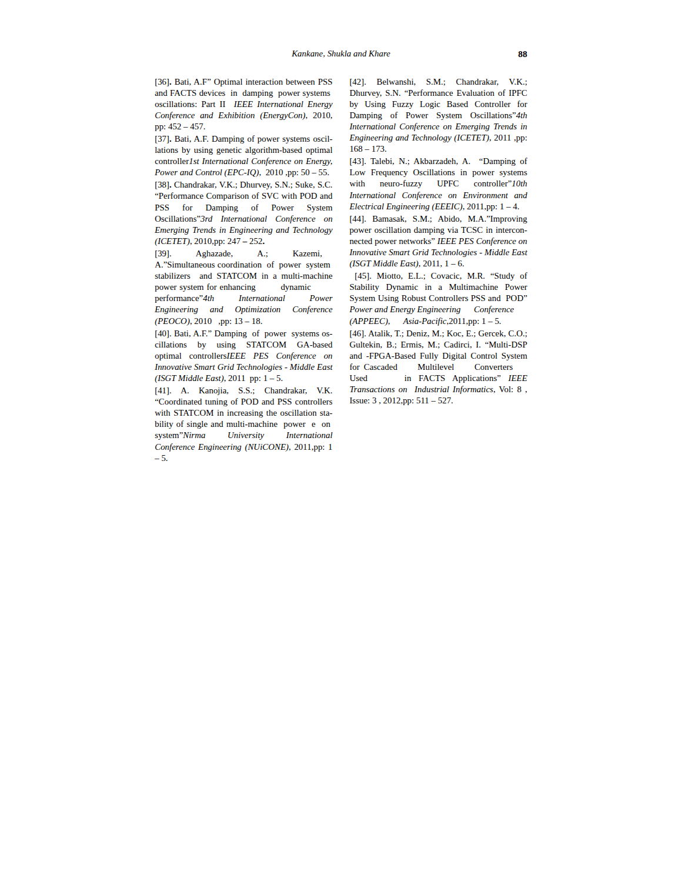Kankane, Shukla and Khare 88
[36]. Bati, A.F” Optimal interaction between PSS and FACTS devices in damping power systems oscillations: Part II IEEE International Energy Conference and Exhibition (EnergyCon), 2010, pp: 452 – 457.
[37]. Bati, A.F. Damping of power systems oscillations by using genetic algorithm-based optimal controller1st International Conference on Energy, Power and Control (EPC-IQ), 2010 ,pp: 50 – 55.
[38]. Chandrakar, V.K.; Dhurvey, S.N.; Suke, S.C. “Performance Comparison of SVC with POD and PSS for Damping of Power System Oscillations”3rd International Conference on Emerging Trends in Engineering and Technology (ICETET), 2010,pp: 247 – 252.
[39]. Aghazade, A.; Kazemi, A.”Simultaneous coordination of power system stabilizers and STATCOM in a multi-machine power system for enhancing dynamic performance”4th International Power Engineering and Optimization Conference (PEOCO), 2010 ,pp: 13 – 18.
[40]. Bati, A.F.” Damping of power systems oscillations by using STATCOM GA-based optimal controllersIEEE PES Conference on Innovative Smart Grid Technologies - Middle East (ISGT Middle East), 2011 pp: 1 – 5.
[41]. A. Kanojia, S.S.; Chandrakar, V.K. “Coordinated tuning of POD and PSS controllers with STATCOM in increasing the oscillation stability of single and multi-machine power e on system”Nirma University International Conference Engineering (NUiCONE), 2011,pp: 1 – 5.
[42]. Belwanshi, S.M.; Chandrakar, V.K.; Dhurvey, S.N. “Performance Evaluation of IPFC by Using Fuzzy Logic Based Controller for Damping of Power System Oscillations”4th International Conference on Emerging Trends in Engineering and Technology (ICETET), 2011 ,pp: 168 – 173.
[43]. Talebi, N.; Akbarzadeh, A. “Damping of Low Frequency Oscillations in power systems with neuro-fuzzy UPFC controller”10th International Conference on Environment and Electrical Engineering (EEEIC), 2011,pp: 1 – 4.
[44]. Bamasak, S.M.; Abido, M.A.”Improving power oscillation damping via TCSC in interconnected power networks” IEEE PES Conference on Innovative Smart Grid Technologies - Middle East (ISGT Middle East), 2011, 1 – 6.
[45]. Miotto, E.L.; Covacic, M.R. “Study of Stability Dynamic in a Multimachine Power System Using Robust Controllers PSS and POD” Power and Energy Engineering Conference (APPEEC), Asia-Pacific,2011,pp: 1 – 5.
[46]. Atalik, T.; Deniz, M.; Koc, E.; Gercek, C.O.; Gultekin, B.; Ermis, M.; Cadirci, I. “Multi-DSP and -FPGA-Based Fully Digital Control System for Cascaded Multilevel Converters Used in FACTS Applications” IEEE Transactions on Industrial Informatics, Vol: 8 , Issue: 3 , 2012,pp: 511 – 527.